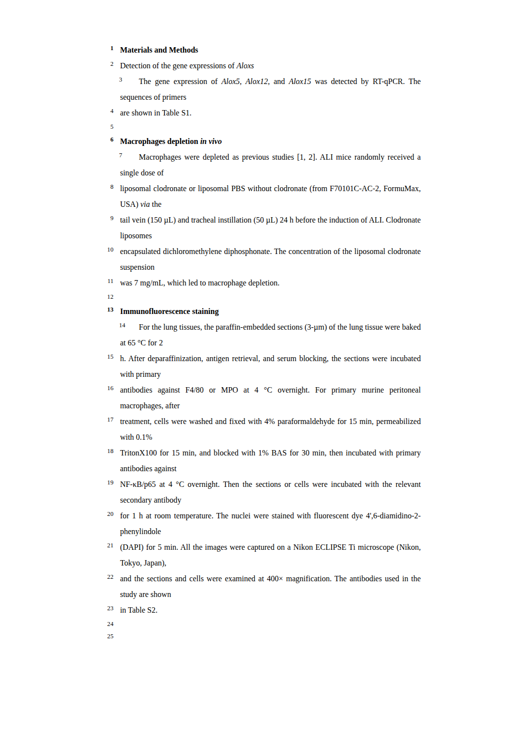Materials and Methods
Detection of the gene expressions of Aloxs
The gene expression of Alox5, Alox12, and Alox15 was detected by RT-qPCR. The sequences of primers
are shown in Table S1.
Macrophages depletion in vivo
Macrophages were depleted as previous studies [1, 2]. ALI mice randomly received a single dose of
liposomal clodronate or liposomal PBS without clodronate (from F70101C-AC-2, FormuMax, USA) via the
tail vein (150 µL) and tracheal instillation (50 µL) 24 h before the induction of ALI. Clodronate liposomes
encapsulated dichloromethylene diphosphonate. The concentration of the liposomal clodronate suspension
was 7 mg/mL, which led to macrophage depletion.
Immunofluorescence staining
For the lung tissues, the paraffin-embedded sections (3-µm) of the lung tissue were baked at 65 °C for 2
h. After deparaffinization, antigen retrieval, and serum blocking, the sections were incubated with primary
antibodies against F4/80 or MPO at 4 °C overnight. For primary murine peritoneal macrophages, after
treatment, cells were washed and fixed with 4% paraformaldehyde for 15 min, permeabilized with 0.1%
TritonX100 for 15 min, and blocked with 1% BAS for 30 min, then incubated with primary antibodies against
NF-κB/p65 at 4 °C overnight. Then the sections or cells were incubated with the relevant secondary antibody
for 1 h at room temperature. The nuclei were stained with fluorescent dye 4',6-diamidino-2-phenylindole
(DAPI) for 5 min. All the images were captured on a Nikon ECLIPSE Ti microscope (Nikon, Tokyo, Japan),
and the sections and cells were examined at 400× magnification. The antibodies used in the study are shown
in Table S2.